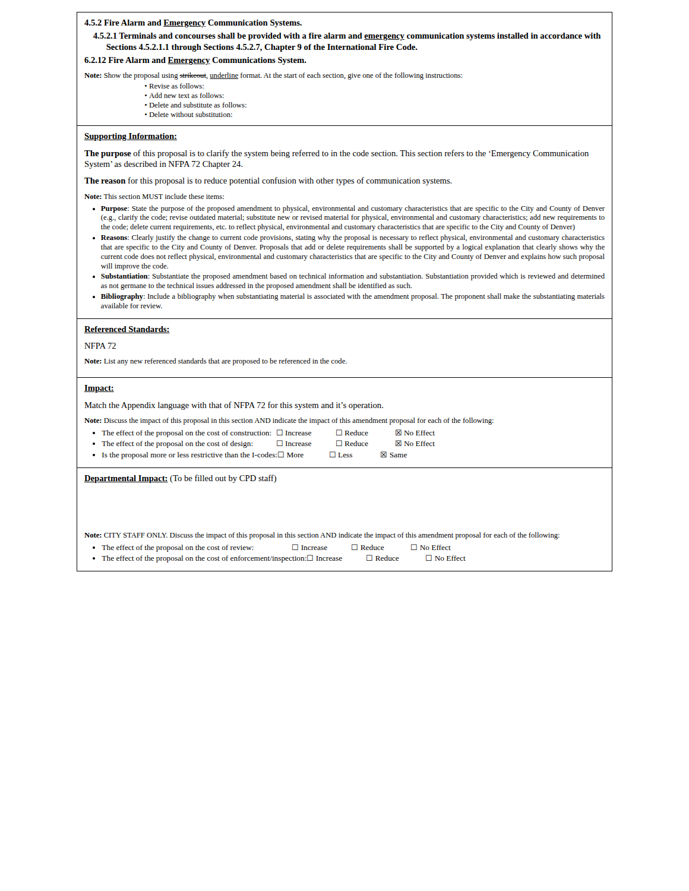4.5.2 Fire Alarm and Emergency Communication Systems.
4.5.2.1 Terminals and concourses shall be provided with a fire alarm and emergency communication systems installed in accordance with Sections 4.5.2.1.1 through Sections 4.5.2.7, Chapter 9 of the International Fire Code.
6.2.12 Fire Alarm and Emergency Communications System.
Note: Show the proposal using strikeout, underline format. At the start of each section, give one of the following instructions:
Revise as follows:
Add new text as follows:
Delete and substitute as follows:
Delete without substitution:
Supporting Information:
The purpose of this proposal is to clarify the system being referred to in the code section. This section refers to the ‘Emergency Communication System’ as described in NFPA 72 Chapter 24.
The reason for this proposal is to reduce potential confusion with other types of communication systems.
Note: This section MUST include these items:
Purpose: State the purpose of the proposed amendment to physical, environmental and customary characteristics that are specific to the City and County of Denver (e.g., clarify the code; revise outdated material; substitute new or revised material for physical, environmental and customary characteristics; add new requirements to the code; delete current requirements, etc. to reflect physical, environmental and customary characteristics that are specific to the City and County of Denver)
Reasons: Clearly justify the change to current code provisions, stating why the proposal is necessary to reflect physical, environmental and customary characteristics that are specific to the City and County of Denver. Proposals that add or delete requirements shall be supported by a logical explanation that clearly shows why the current code does not reflect physical, environmental and customary characteristics that are specific to the City and County of Denver and explains how such proposal will improve the code.
Substantiation: Substantiate the proposed amendment based on technical information and substantiation. Substantiation provided which is reviewed and determined as not germane to the technical issues addressed in the proposed amendment shall be identified as such.
Bibliography: Include a bibliography when substantiating material is associated with the amendment proposal. The proponent shall make the substantiating materials available for review.
Referenced Standards:
NFPA 72
Note: List any new referenced standards that are proposed to be referenced in the code.
Impact:
Match the Appendix language with that of NFPA 72 for this system and it’s operation.
Note: Discuss the impact of this proposal in this section AND indicate the impact of this amendment proposal for each of the following:
The effect of the proposal on the cost of construction:☐ Increase☐ Reduce☒ No Effect
The effect of the proposal on the cost of design:☐ Increase☐ Reduce☒ No Effect
Is the proposal more or less restrictive than the I-codes:☐ More☐ Less☒ Same
Departmental Impact:
(To be filled out by CPD staff)
Note: CITY STAFF ONLY. Discuss the impact of this proposal in this section AND indicate the impact of this amendment proposal for each of the following:
The effect of the proposal on the cost of review:☐ Increase☐ Reduce☐ No Effect
The effect of the proposal on the cost of enforcement/inspection:☐ Increase☐ Reduce☐ No Effect